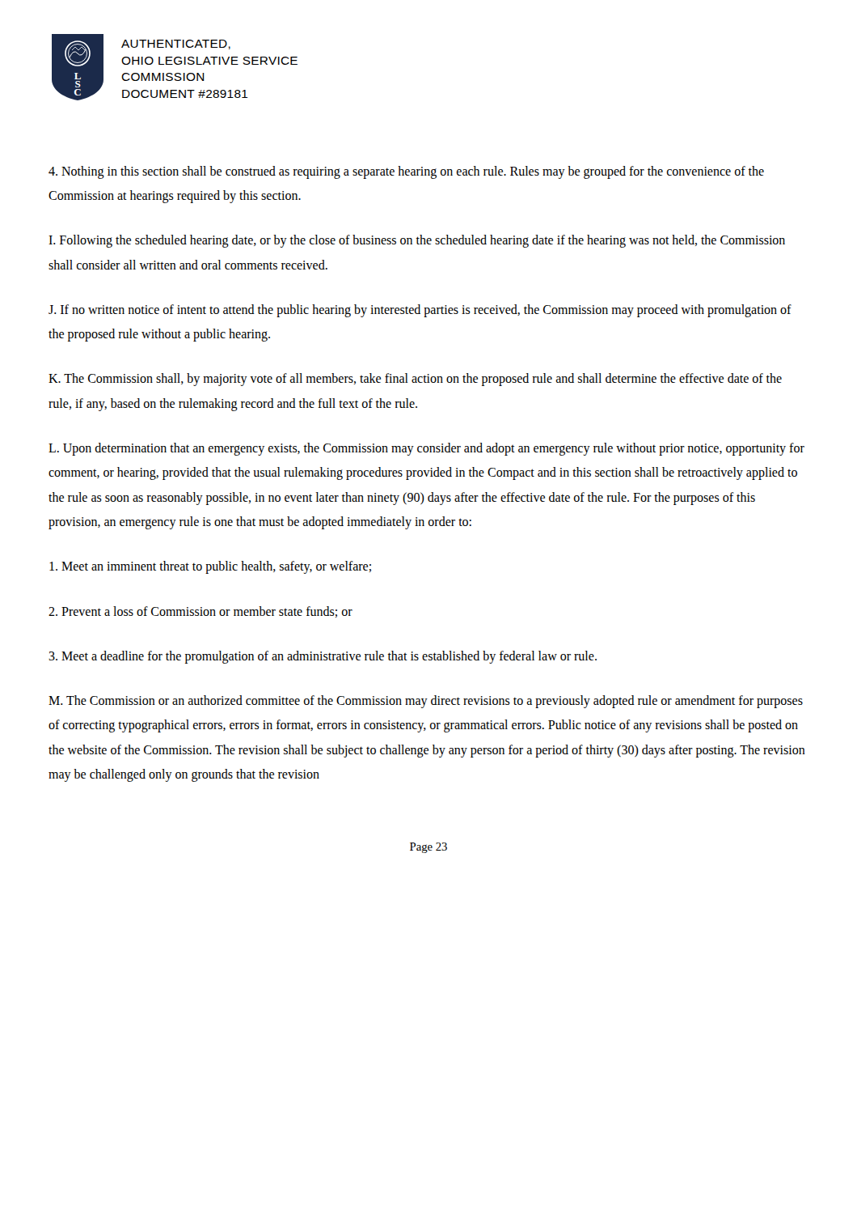L S C
AUTHENTICATED,
OHIO LEGISLATIVE SERVICE
COMMISSION
DOCUMENT #289181
4. Nothing in this section shall be construed as requiring a separate hearing on each rule. Rules may be grouped for the convenience of the Commission at hearings required by this section.
I. Following the scheduled hearing date, or by the close of business on the scheduled hearing date if the hearing was not held, the Commission shall consider all written and oral comments received.
J. If no written notice of intent to attend the public hearing by interested parties is received, the Commission may proceed with promulgation of the proposed rule without a public hearing.
K. The Commission shall, by majority vote of all members, take final action on the proposed rule and shall determine the effective date of the rule, if any, based on the rulemaking record and the full text of the rule.
L. Upon determination that an emergency exists, the Commission may consider and adopt an emergency rule without prior notice, opportunity for comment, or hearing, provided that the usual rulemaking procedures provided in the Compact and in this section shall be retroactively applied to the rule as soon as reasonably possible, in no event later than ninety (90) days after the effective date of the rule. For the purposes of this provision, an emergency rule is one that must be adopted immediately in order to:
1. Meet an imminent threat to public health, safety, or welfare;
2. Prevent a loss of Commission or member state funds; or
3. Meet a deadline for the promulgation of an administrative rule that is established by federal law or rule.
M. The Commission or an authorized committee of the Commission may direct revisions to a previously adopted rule or amendment for purposes of correcting typographical errors, errors in format, errors in consistency, or grammatical errors. Public notice of any revisions shall be posted on the website of the Commission. The revision shall be subject to challenge by any person for a period of thirty (30) days after posting. The revision may be challenged only on grounds that the revision
Page 23